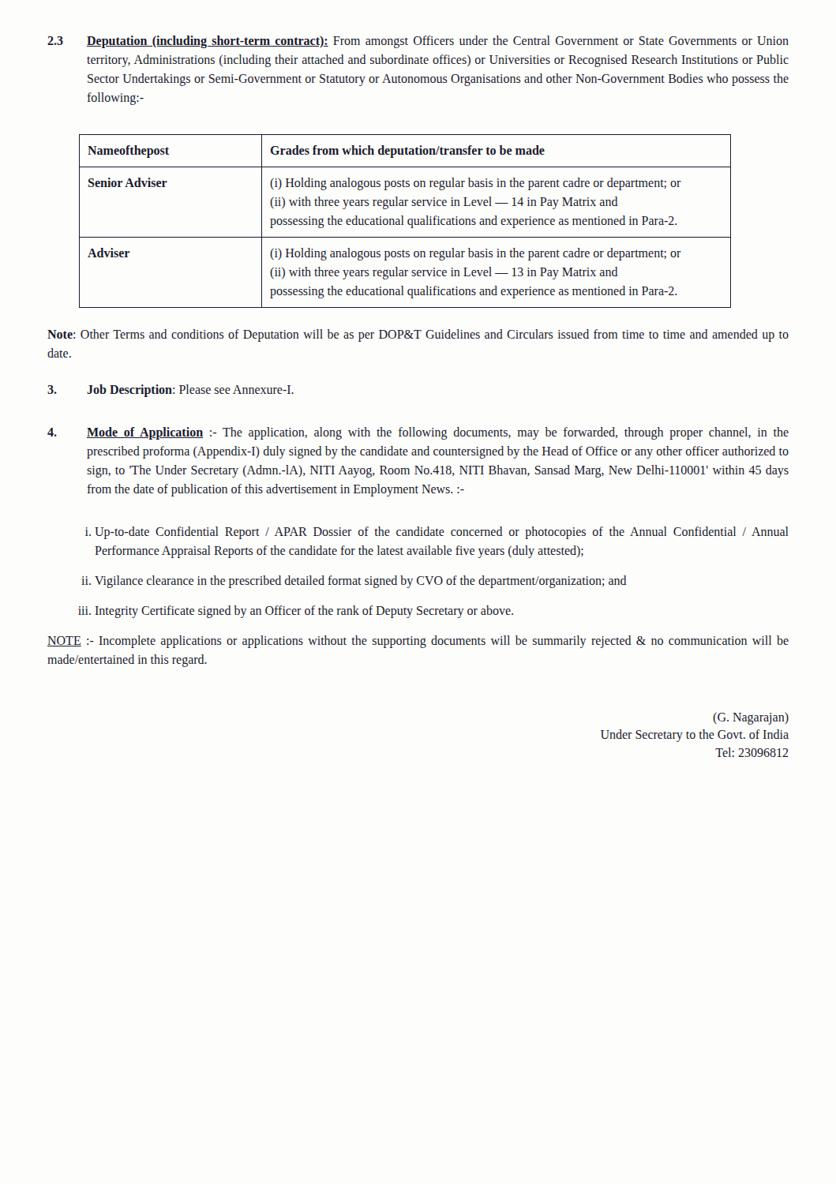2.3
Deputation (including short-term contract): From amongst Officers under the Central Government or State Governments or Union territory, Administrations (including their attached and subordinate offices) or Universities or Recognised Research Institutions or Public Sector Undertakings or Semi-Government or Statutory or Autonomous Organisations and other Non-Government Bodies who possess the following:-
| Nameofthepost | Grades from which deputation/transfer to be made |
| --- | --- |
| Senior Adviser | (i) Holding analogous posts on regular basis in the parent cadre or department; or (ii) with three years regular service in Level — 14 in Pay Matrix and possessing the educational qualifications and experience as mentioned in Para-2. |
| Adviser | (i) Holding analogous posts on regular basis in the parent cadre or department; or (ii) with three years regular service in Level — 13 in Pay Matrix and possessing the educational qualifications and experience as mentioned in Para-2. |
Note: Other Terms and conditions of Deputation will be as per DOP&T Guidelines and Circulars issued from time to time and amended up to date.
3.
Job Description: Please see Annexure-I.
4.
Mode of Application :- The application, along with the following documents, may be forwarded, through proper channel, in the prescribed proforma (Appendix-I) duly signed by the candidate and countersigned by the Head of Office or any other officer authorized to sign, to 'The Under Secretary (Admn.-lA), NITI Aayog, Room No.418, NITI Bhavan, Sansad Marg, New Delhi-110001' within 45 days from the date of publication of this advertisement in Employment News. :-
Up-to-date Confidential Report / APAR Dossier of the candidate concerned or photocopies of the Annual Confidential / Annual Performance Appraisal Reports of the candidate for the latest available five years (duly attested);
Vigilance clearance in the prescribed detailed format signed by CVO of the department/organization; and
Integrity Certificate signed by an Officer of the rank of Deputy Secretary or above.
NOTE :- Incomplete applications or applications without the supporting documents will be summarily rejected & no communication will be made/entertained in this regard.
(G. Nagarajan) Under Secretary to the Govt. of India Tel: 23096812